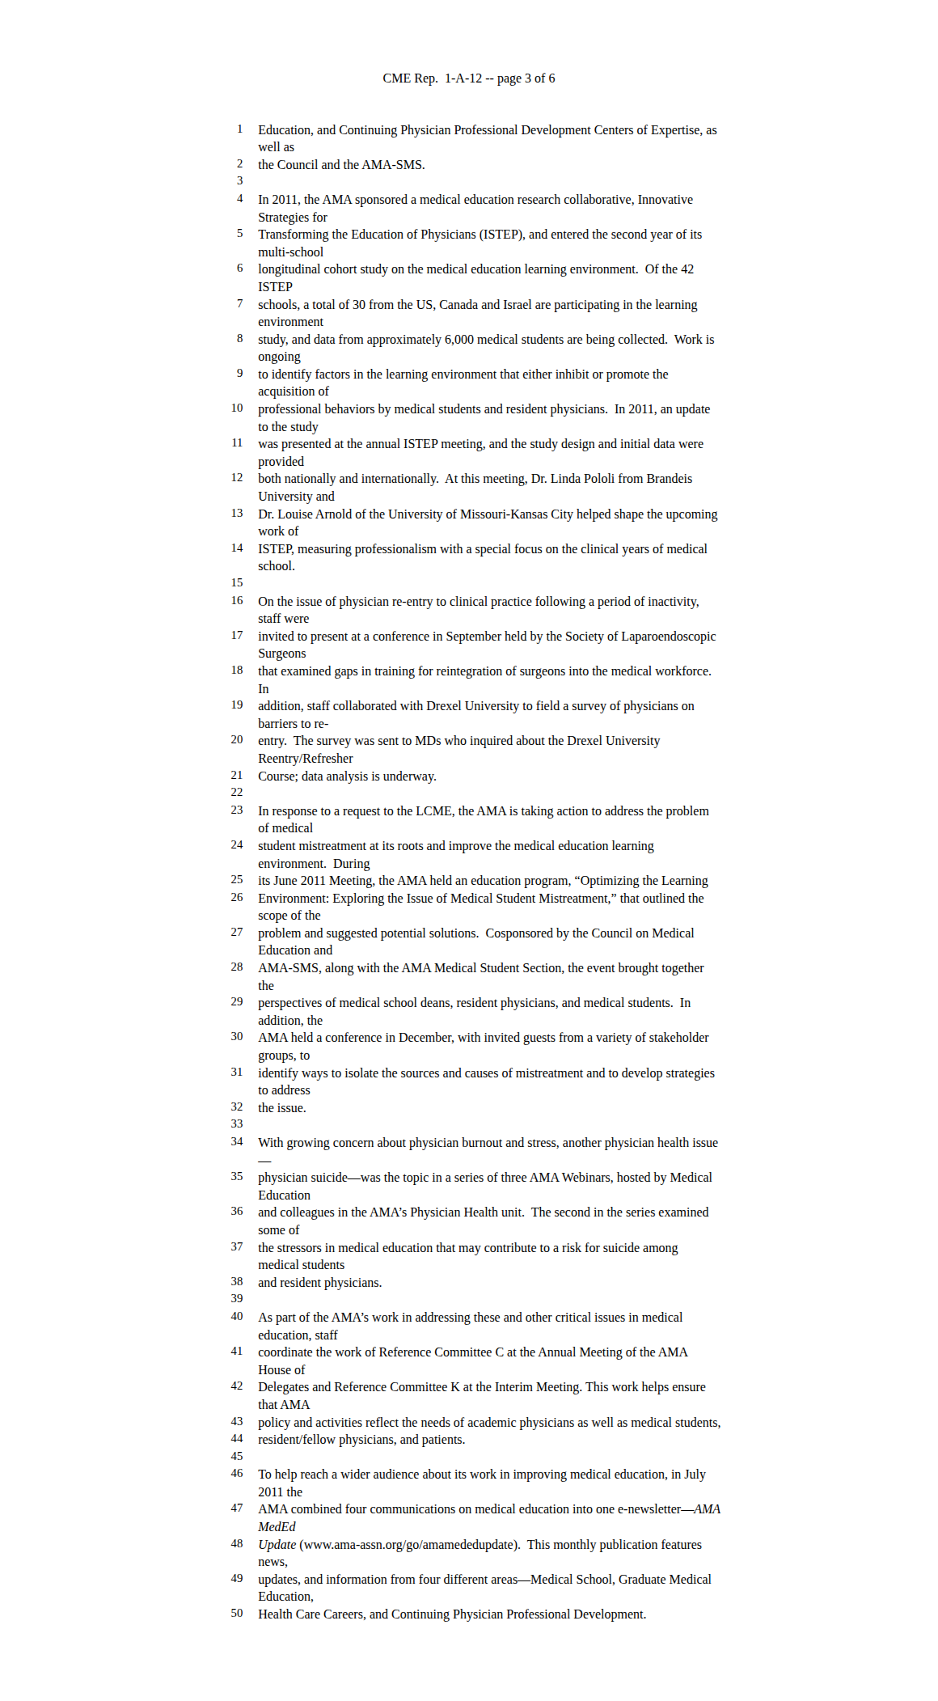CME Rep. 1-A-12 -- page 3 of 6
Education, and Continuing Physician Professional Development Centers of Expertise, as well as
the Council and the AMA-SMS.
In 2011, the AMA sponsored a medical education research collaborative, Innovative Strategies for
Transforming the Education of Physicians (ISTEP), and entered the second year of its multi-school
longitudinal cohort study on the medical education learning environment. Of the 42 ISTEP
schools, a total of 30 from the US, Canada and Israel are participating in the learning environment
study, and data from approximately 6,000 medical students are being collected. Work is ongoing
to identify factors in the learning environment that either inhibit or promote the acquisition of
professional behaviors by medical students and resident physicians. In 2011, an update to the study
was presented at the annual ISTEP meeting, and the study design and initial data were provided
both nationally and internationally. At this meeting, Dr. Linda Pololi from Brandeis University and
Dr. Louise Arnold of the University of Missouri-Kansas City helped shape the upcoming work of
ISTEP, measuring professionalism with a special focus on the clinical years of medical school.
On the issue of physician re-entry to clinical practice following a period of inactivity, staff were
invited to present at a conference in September held by the Society of Laparoendoscopic Surgeons
that examined gaps in training for reintegration of surgeons into the medical workforce. In
addition, staff collaborated with Drexel University to field a survey of physicians on barriers to re-
entry. The survey was sent to MDs who inquired about the Drexel University Reentry/Refresher
Course; data analysis is underway.
In response to a request to the LCME, the AMA is taking action to address the problem of medical
student mistreatment at its roots and improve the medical education learning environment. During
its June 2011 Meeting, the AMA held an education program, “Optimizing the Learning
Environment: Exploring the Issue of Medical Student Mistreatment,” that outlined the scope of the
problem and suggested potential solutions. Cosponsored by the Council on Medical Education and
AMA-SMS, along with the AMA Medical Student Section, the event brought together the
perspectives of medical school deans, resident physicians, and medical students. In addition, the
AMA held a conference in December, with invited guests from a variety of stakeholder groups, to
identify ways to isolate the sources and causes of mistreatment and to develop strategies to address
the issue.
With growing concern about physician burnout and stress, another physician health issue—
physician suicide—was the topic in a series of three AMA Webinars, hosted by Medical Education
and colleagues in the AMA’s Physician Health unit. The second in the series examined some of
the stressors in medical education that may contribute to a risk for suicide among medical students
and resident physicians.
As part of the AMA’s work in addressing these and other critical issues in medical education, staff
coordinate the work of Reference Committee C at the Annual Meeting of the AMA House of
Delegates and Reference Committee K at the Interim Meeting. This work helps ensure that AMA
policy and activities reflect the needs of academic physicians as well as medical students,
resident/fellow physicians, and patients.
To help reach a wider audience about its work in improving medical education, in July 2011 the
AMA combined four communications on medical education into one e-newsletter—AMA MedEd
Update (www.ama-assn.org/go/amamededupdate). This monthly publication features news,
updates, and information from four different areas—Medical School, Graduate Medical Education,
Health Care Careers, and Continuing Physician Professional Development.